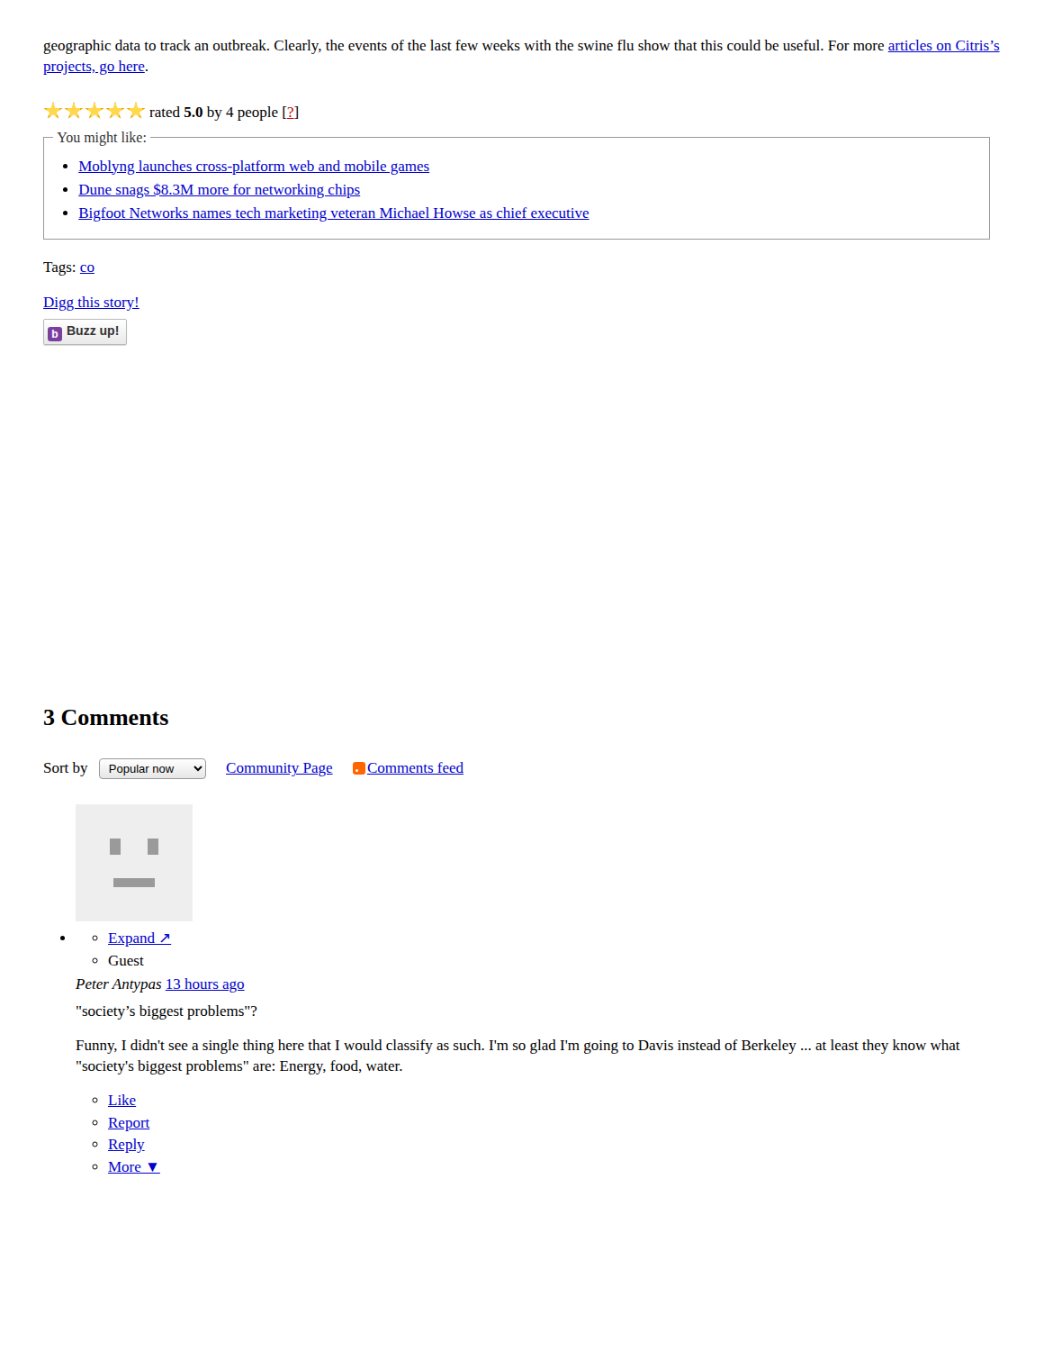geographic data to track an outbreak. Clearly, the events of the last few weeks with the swine flu show that this could be useful. For more articles on Citris’s projects, go here.
rated 5.0 by 4 people [?]
You might like:
Moblyng launches cross-platform web and mobile games
Dune snags $8.3M more for networking chips
Bigfoot Networks names tech marketing veteran Michael Howse as chief executive
Tags: co
Digg this story!
b Buzz up!
3 Comments
Sort by Popular now Newest first Oldest first Community Page Comments feed
Expand ↗
Guest
Peter Antypas 13 hours ago
"society’s biggest problems"?
Funny, I didn't see a single thing here that I would classify as such. I'm so glad I'm going to Davis instead of Berkeley ... at least they know what "society's biggest problems" are: Energy, food, water.
Like
Report
Reply
More ▼